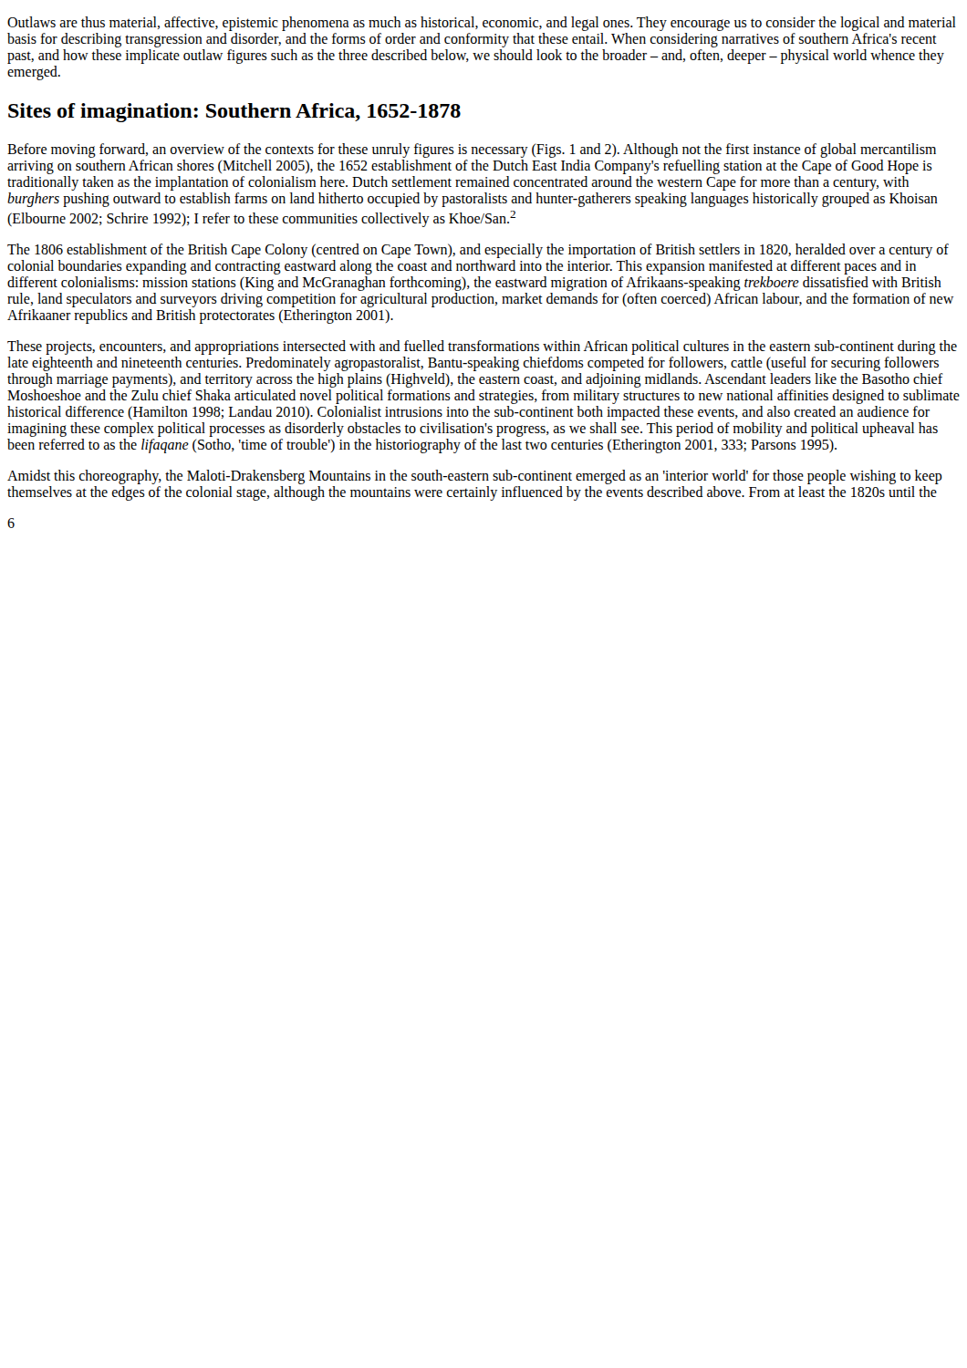Outlaws are thus material, affective, epistemic phenomena as much as historical, economic, and legal ones. They encourage us to consider the logical and material basis for describing transgression and disorder, and the forms of order and conformity that these entail. When considering narratives of southern Africa's recent past, and how these implicate outlaw figures such as the three described below, we should look to the broader – and, often, deeper – physical world whence they emerged.
Sites of imagination: Southern Africa, 1652-1878
Before moving forward, an overview of the contexts for these unruly figures is necessary (Figs. 1 and 2). Although not the first instance of global mercantilism arriving on southern African shores (Mitchell 2005), the 1652 establishment of the Dutch East India Company's refuelling station at the Cape of Good Hope is traditionally taken as the implantation of colonialism here. Dutch settlement remained concentrated around the western Cape for more than a century, with burghers pushing outward to establish farms on land hitherto occupied by pastoralists and hunter-gatherers speaking languages historically grouped as Khoisan (Elbourne 2002; Schrire 1992); I refer to these communities collectively as Khoe/San.2
The 1806 establishment of the British Cape Colony (centred on Cape Town), and especially the importation of British settlers in 1820, heralded over a century of colonial boundaries expanding and contracting eastward along the coast and northward into the interior. This expansion manifested at different paces and in different colonialisms: mission stations (King and McGranaghan forthcoming), the eastward migration of Afrikaans-speaking trekboere dissatisfied with British rule, land speculators and surveyors driving competition for agricultural production, market demands for (often coerced) African labour, and the formation of new Afrikaaner republics and British protectorates (Etherington 2001).
These projects, encounters, and appropriations intersected with and fuelled transformations within African political cultures in the eastern sub-continent during the late eighteenth and nineteenth centuries. Predominately agropastoralist, Bantu-speaking chiefdoms competed for followers, cattle (useful for securing followers through marriage payments), and territory across the high plains (Highveld), the eastern coast, and adjoining midlands. Ascendant leaders like the Basotho chief Moshoeshoe and the Zulu chief Shaka articulated novel political formations and strategies, from military structures to new national affinities designed to sublimate historical difference (Hamilton 1998; Landau 2010). Colonialist intrusions into the sub-continent both impacted these events, and also created an audience for imagining these complex political processes as disorderly obstacles to civilisation's progress, as we shall see. This period of mobility and political upheaval has been referred to as the lifaqane (Sotho, 'time of trouble') in the historiography of the last two centuries (Etherington 2001, 333; Parsons 1995).
Amidst this choreography, the Maloti-Drakensberg Mountains in the south-eastern sub-continent emerged as an 'interior world' for those people wishing to keep themselves at the edges of the colonial stage, although the mountains were certainly influenced by the events described above. From at least the 1820s until the
6